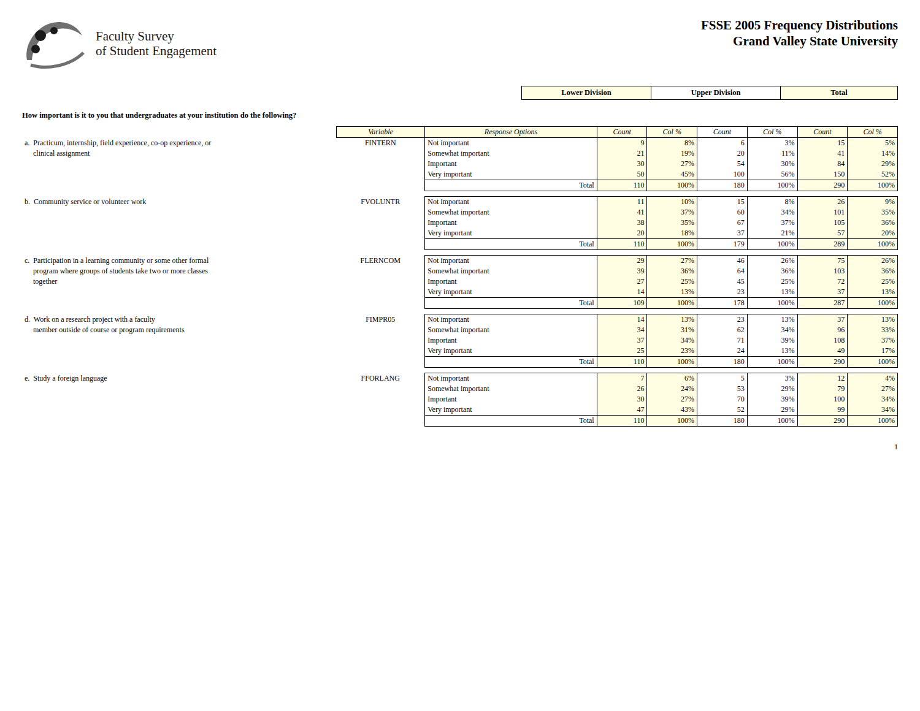Faculty Survey
of Student Engagement
FSSE 2005 Frequency Distributions
Grand Valley State University
| Lower Division | Upper Division | Total |
How important is it to you that undergraduates at your institution do the following?
| | Variable | Response Options | Count | Col % | Count | Col % | Count | Col % |
| a. Practicum, internship, field experience, co-op experience, or | FINTERN | Not important | 9 | 8% | 6 | 3% | 15 | 5% |
| clinical assignment | | Somewhat important | 21 | 19% | 20 | 11% | 41 | 14% |
| | | Important | 30 | 27% | 54 | 30% | 84 | 29% |
| | | Very important | 50 | 45% | 100 | 56% | 150 | 52% |
| | | Total | 110 | 100% | 180 | 100% | 290 | 100% |
| b. Community service or volunteer work | FVOLUNTR | Not important | 11 | 10% | 15 | 8% | 26 | 9% |
| | | Somewhat important | 41 | 37% | 60 | 34% | 101 | 35% |
| | | Important | 38 | 35% | 67 | 37% | 105 | 36% |
| | | Very important | 20 | 18% | 37 | 21% | 57 | 20% |
| | | Total | 110 | 100% | 179 | 100% | 289 | 100% |
| c. Participation in a learning community or some other formal | FLERNCOM | Not important | 29 | 27% | 46 | 26% | 75 | 26% |
| program where groups of students take two or more classes | | Somewhat important | 39 | 36% | 64 | 36% | 103 | 36% |
| together | | Important | 27 | 25% | 45 | 25% | 72 | 25% |
| | | Very important | 14 | 13% | 23 | 13% | 37 | 13% |
| | | Total | 109 | 100% | 178 | 100% | 287 | 100% |
| d. Work on a research project with a faculty | FIMPR05 | Not important | 14 | 13% | 23 | 13% | 37 | 13% |
| member outside of course or program requirements | | Somewhat important | 34 | 31% | 62 | 34% | 96 | 33% |
| | | Important | 37 | 34% | 71 | 39% | 108 | 37% |
| | | Very important | 25 | 23% | 24 | 13% | 49 | 17% |
| | | Total | 110 | 100% | 180 | 100% | 290 | 100% |
| e. Study a foreign language | FFORLANG | Not important | 7 | 6% | 5 | 3% | 12 | 4% |
| | | Somewhat important | 26 | 24% | 53 | 29% | 79 | 27% |
| | | Important | 30 | 27% | 70 | 39% | 100 | 34% |
| | | Very important | 47 | 43% | 52 | 29% | 99 | 34% |
| | | Total | 110 | 100% | 180 | 100% | 290 | 100% |
1